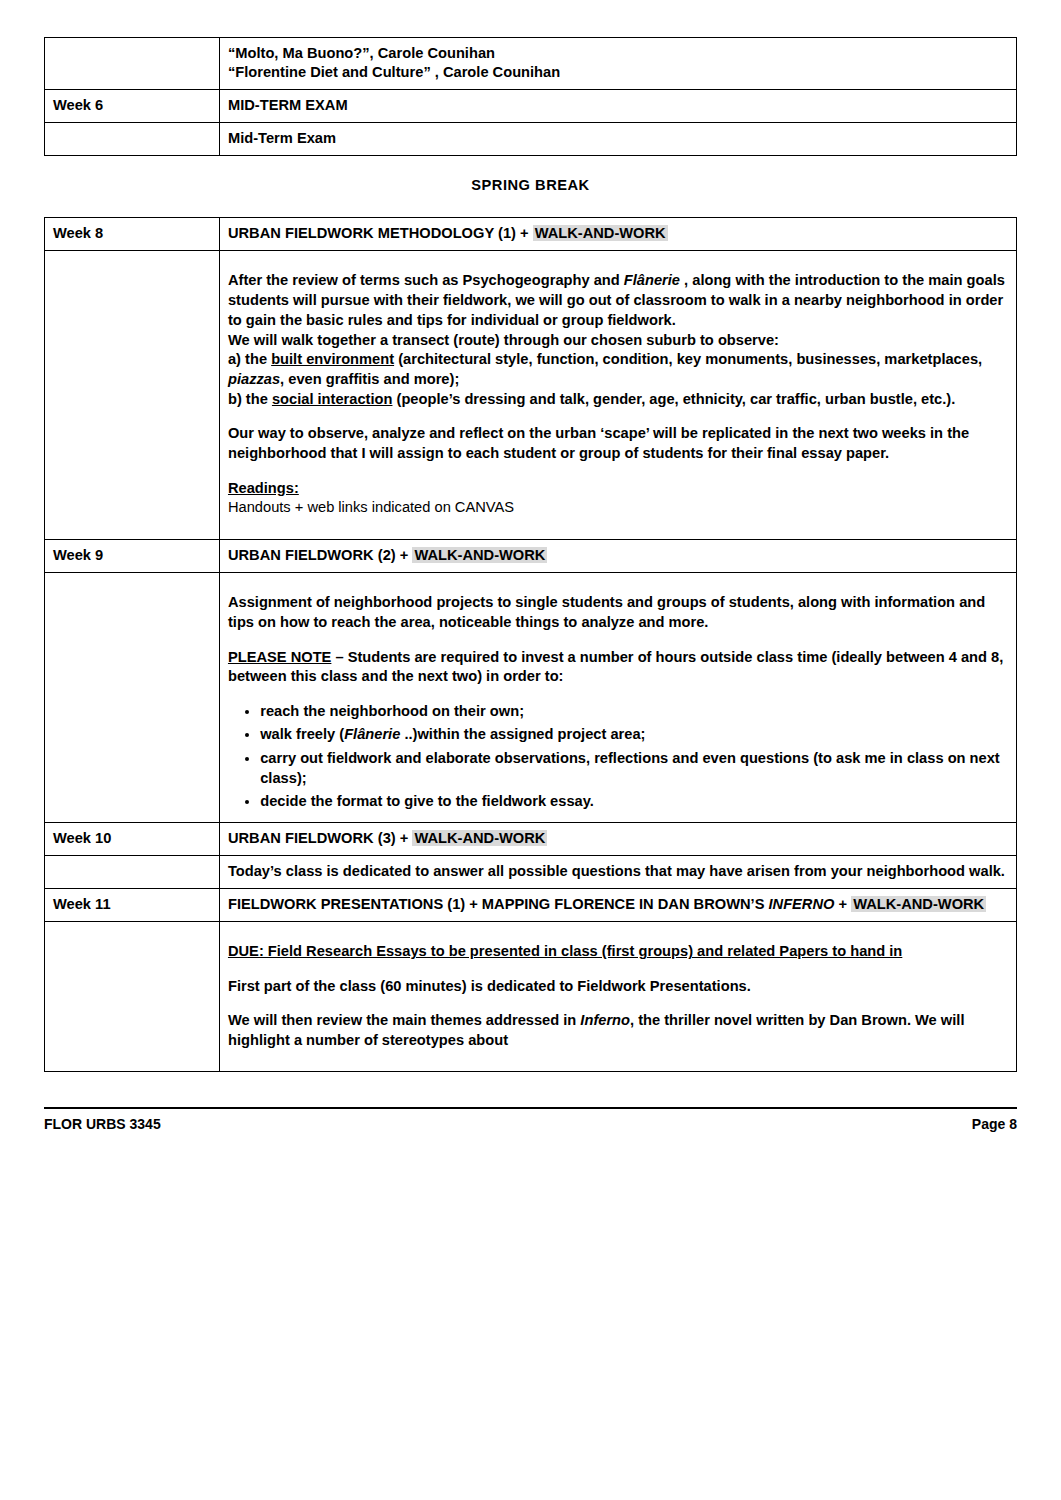| | “Molto, Ma Buono?”, Carole Counihan “Florentine Diet and Culture” , Carole Counihan |
| Week 6 | MID-TERM EXAM |
| | Mid-Term Exam |
SPRING BREAK
| Week 8 | URBAN FIELDWORK METHODOLOGY (1) + WALK-AND-WORK |
| | After the review of terms such as Psychogeography and Flânerie , along with the introduction to the main goals students will pursue with their fieldwork, we will go out of classroom to walk in a nearby neighborhood in order to gain the basic rules and tips for individual or group fieldwork. We will walk together a transect (route) through our chosen suburb to observe: a) the built environment (architectural style, function, condition, key monuments, businesses, marketplaces, piazzas , even graffitis and more); b) the social interaction (people’s dressing and talk, gender, age, ethnicity, car traffic, urban bustle, etc.). Our way to observe, analyze and reflect on the urban ‘scape’ will be replicated in the next two weeks in the neighborhood that I will assign to each student or group of students for their final essay paper. Readings: Handouts + web links indicated on CANVAS |
| Week 9 | URBAN FIELDWORK (2) + WALK-AND-WORK |
| | Assignment of neighborhood projects to single students and groups of students, along with information and tips on how to reach the area, noticeable things to analyze and more. PLEASE NOTE – Students are required to invest a number of hours outside class time (ideally between 4 and 8, between this class and the next two) in order to: reach the neighborhood on their own; walk freely ( Flânerie ..)within the assigned project area; carry out fieldwork and elaborate observations, reflections and even questions (to ask me in class on next class); decide the format to give to the fieldwork essay. |
| Week 10 | URBAN FIELDWORK (3) + WALK-AND-WORK |
| | Today’s class is dedicated to answer all possible questions that may have arisen from your neighborhood walk. |
| Week 11 | FIELDWORK PRESENTATIONS (1) + MAPPING FLORENCE IN DAN BROWN’S INFERNO + WALK-AND-WORK |
| | DUE: Field Research Essays to be presented in class (first groups) and related Papers to hand in First part of the class (60 minutes) is dedicated to Fieldwork Presentations. We will then review the main themes addressed in Inferno , the thriller novel written by Dan Brown. We will highlight a number of stereotypes about |
FLOR URBS 3345 Page 8